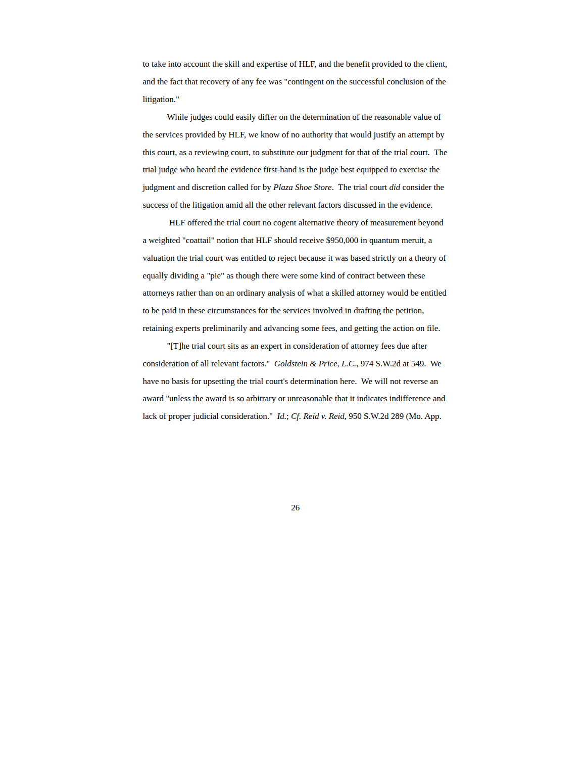to take into account the skill and expertise of HLF, and the benefit provided to the client, and the fact that recovery of any fee was "contingent on the successful conclusion of the litigation."
While judges could easily differ on the determination of the reasonable value of the services provided by HLF, we know of no authority that would justify an attempt by this court, as a reviewing court, to substitute our judgment for that of the trial court. The trial judge who heard the evidence first-hand is the judge best equipped to exercise the judgment and discretion called for by Plaza Shoe Store. The trial court did consider the success of the litigation amid all the other relevant factors discussed in the evidence.
HLF offered the trial court no cogent alternative theory of measurement beyond a weighted "coattail" notion that HLF should receive $950,000 in quantum meruit, a valuation the trial court was entitled to reject because it was based strictly on a theory of equally dividing a "pie" as though there were some kind of contract between these attorneys rather than on an ordinary analysis of what a skilled attorney would be entitled to be paid in these circumstances for the services involved in drafting the petition, retaining experts preliminarily and advancing some fees, and getting the action on file.
"[T]he trial court sits as an expert in consideration of attorney fees due after consideration of all relevant factors." Goldstein & Price, L.C., 974 S.W.2d at 549. We have no basis for upsetting the trial court's determination here. We will not reverse an award "unless the award is so arbitrary or unreasonable that it indicates indifference and lack of proper judicial consideration." Id.; Cf. Reid v. Reid, 950 S.W.2d 289 (Mo. App.
26